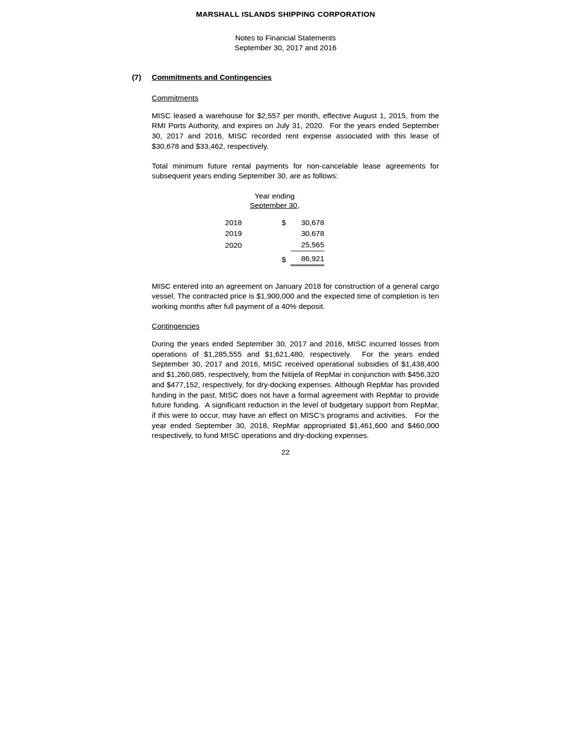MARSHALL ISLANDS SHIPPING CORPORATION
Notes to Financial Statements
September 30, 2017 and 2016
(7) Commitments and Contingencies
Commitments
MISC leased a warehouse for $2,557 per month, effective August 1, 2015, from the RMI Ports Authority, and expires on July 31, 2020. For the years ended September 30, 2017 and 2016, MISC recorded rent expense associated with this lease of $30,678 and $33,462, respectively.
Total minimum future rental payments for non-cancelable lease agreements for subsequent years ending September 30, are as follows:
| Year ending September 30, |
| 2018 | $ | 30,678 |
| 2019 | | 30,678 |
| 2020 | | 25,565 |
| | $ | 86,921 |
MISC entered into an agreement on January 2018 for construction of a general cargo vessel. The contracted price is $1,900,000 and the expected time of completion is ten working months after full payment of a 40% deposit.
Contingencies
During the years ended September 30, 2017 and 2016, MISC incurred losses from operations of $1,285,555 and $1,621,480, respectively. For the years ended September 30, 2017 and 2016, MISC received operational subsidies of $1,438,400 and $1,260,085, respectively, from the Nitijela of RepMar in conjunction with $456,320 and $477,152, respectively, for dry-docking expenses. Although RepMar has provided funding in the past, MISC does not have a formal agreement with RepMar to provide future funding. A significant reduction in the level of budgetary support from RepMar, if this were to occur, may have an effect on MISC’s programs and activities. For the year ended September 30, 2018, RepMar appropriated $1,461,600 and $460,000 respectively, to fund MISC operations and dry-docking expenses.
22